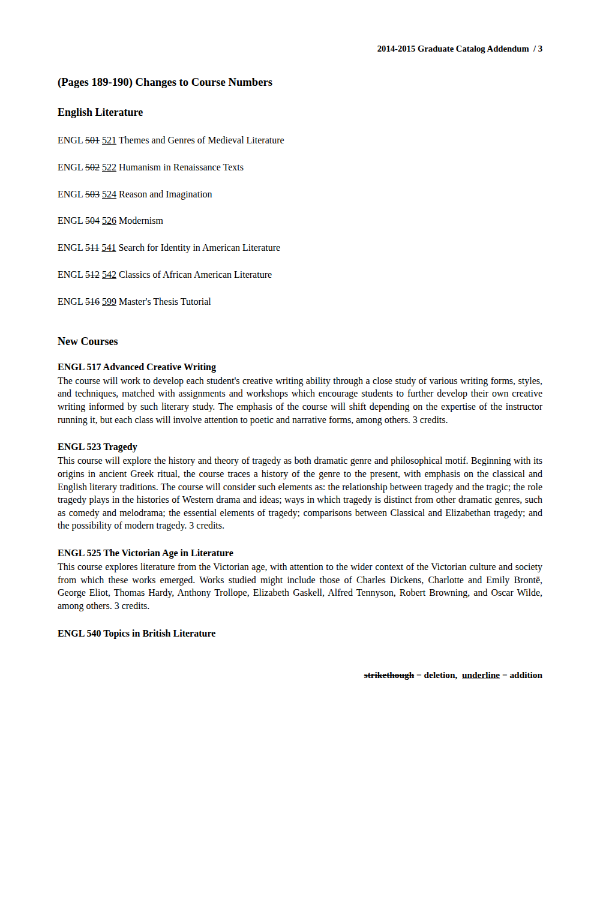2014-2015 Graduate Catalog Addendum / 3
(Pages 189-190) Changes to Course Numbers
English Literature
ENGL 501 521 Themes and Genres of Medieval Literature
ENGL 502 522 Humanism in Renaissance Texts
ENGL 503 524 Reason and Imagination
ENGL 504 526 Modernism
ENGL 511 541 Search for Identity in American Literature
ENGL 512 542 Classics of African American Literature
ENGL 516 599 Master's Thesis Tutorial
New Courses
ENGL 517 Advanced Creative Writing
The course will work to develop each student's creative writing ability through a close study of various writing forms, styles, and techniques, matched with assignments and workshops which encourage students to further develop their own creative writing informed by such literary study. The emphasis of the course will shift depending on the expertise of the instructor running it, but each class will involve attention to poetic and narrative forms, among others. 3 credits.
ENGL 523 Tragedy
This course will explore the history and theory of tragedy as both dramatic genre and philosophical motif. Beginning with its origins in ancient Greek ritual, the course traces a history of the genre to the present, with emphasis on the classical and English literary traditions. The course will consider such elements as: the relationship between tragedy and the tragic; the role tragedy plays in the histories of Western drama and ideas; ways in which tragedy is distinct from other dramatic genres, such as comedy and melodrama; the essential elements of tragedy; comparisons between Classical and Elizabethan tragedy; and the possibility of modern tragedy. 3 credits.
ENGL 525 The Victorian Age in Literature
This course explores literature from the Victorian age, with attention to the wider context of the Victorian culture and society from which these works emerged. Works studied might include those of Charles Dickens, Charlotte and Emily Brontë, George Eliot, Thomas Hardy, Anthony Trollope, Elizabeth Gaskell, Alfred Tennyson, Robert Browning, and Oscar Wilde, among others. 3 credits.
ENGL 540 Topics in British Literature
strikethough = deletion, underline = addition